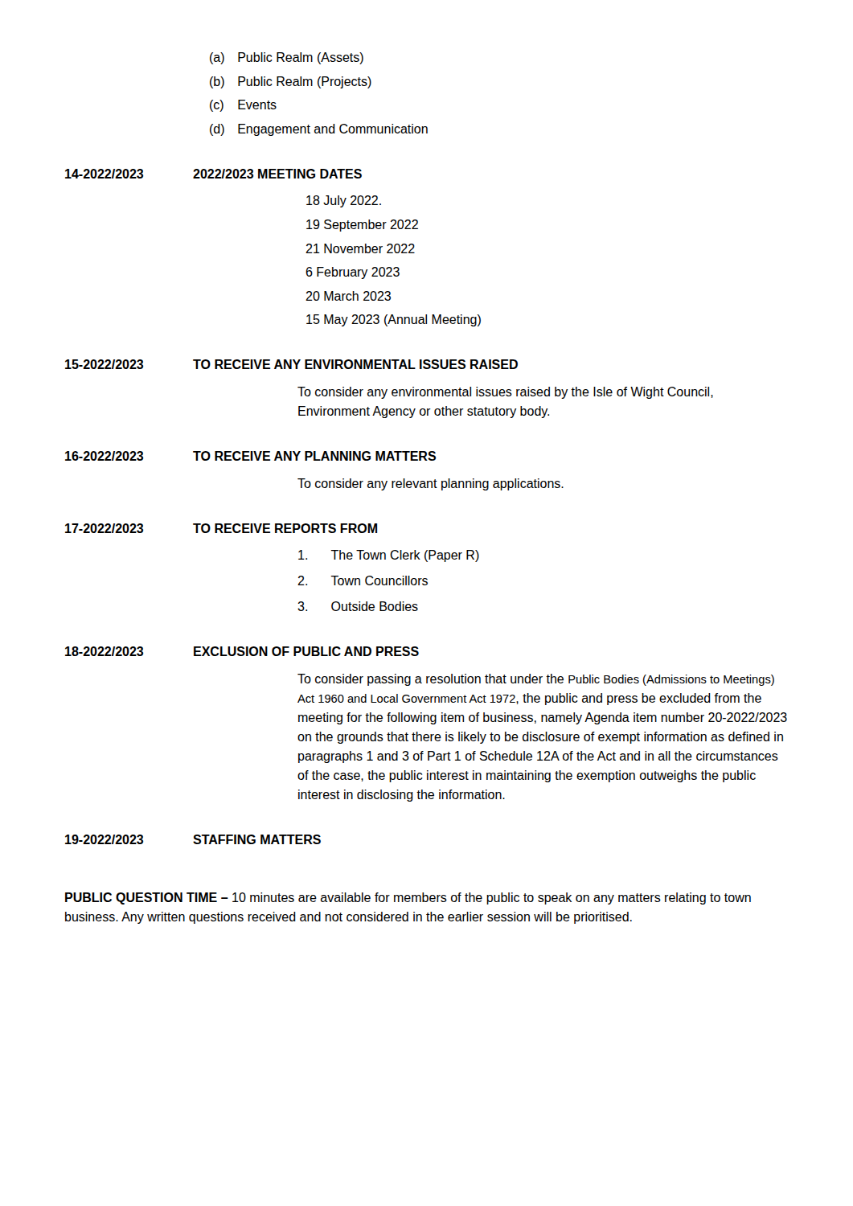(a) Public Realm (Assets)
(b) Public Realm (Projects)
(c) Events
(d) Engagement and Communication
14-2022/2023
2022/2023 MEETING DATES
18 July 2022.
19 September 2022
21 November 2022
6 February 2023
20 March 2023
15 May 2023 (Annual Meeting)
15-2022/2023
TO RECEIVE ANY ENVIRONMENTAL ISSUES RAISED
To consider any environmental issues raised by the Isle of Wight Council, Environment Agency or other statutory body.
16-2022/2023
TO RECEIVE ANY PLANNING MATTERS
To consider any relevant planning applications.
17-2022/2023
TO RECEIVE REPORTS FROM
1. The Town Clerk (Paper R)
2. Town Councillors
3. Outside Bodies
18-2022/2023
EXCLUSION OF PUBLIC AND PRESS
To consider passing a resolution that under the Public Bodies (Admissions to Meetings) Act 1960 and Local Government Act 1972, the public and press be excluded from the meeting for the following item of business, namely Agenda item number 20-2022/2023 on the grounds that there is likely to be disclosure of exempt information as defined in paragraphs 1 and 3 of Part 1 of Schedule 12A of the Act and in all the circumstances of the case, the public interest in maintaining the exemption outweighs the public interest in disclosing the information.
19-2022/2023
STAFFING MATTERS
PUBLIC QUESTION TIME – 10 minutes are available for members of the public to speak on any matters relating to town business. Any written questions received and not considered in the earlier session will be prioritised.